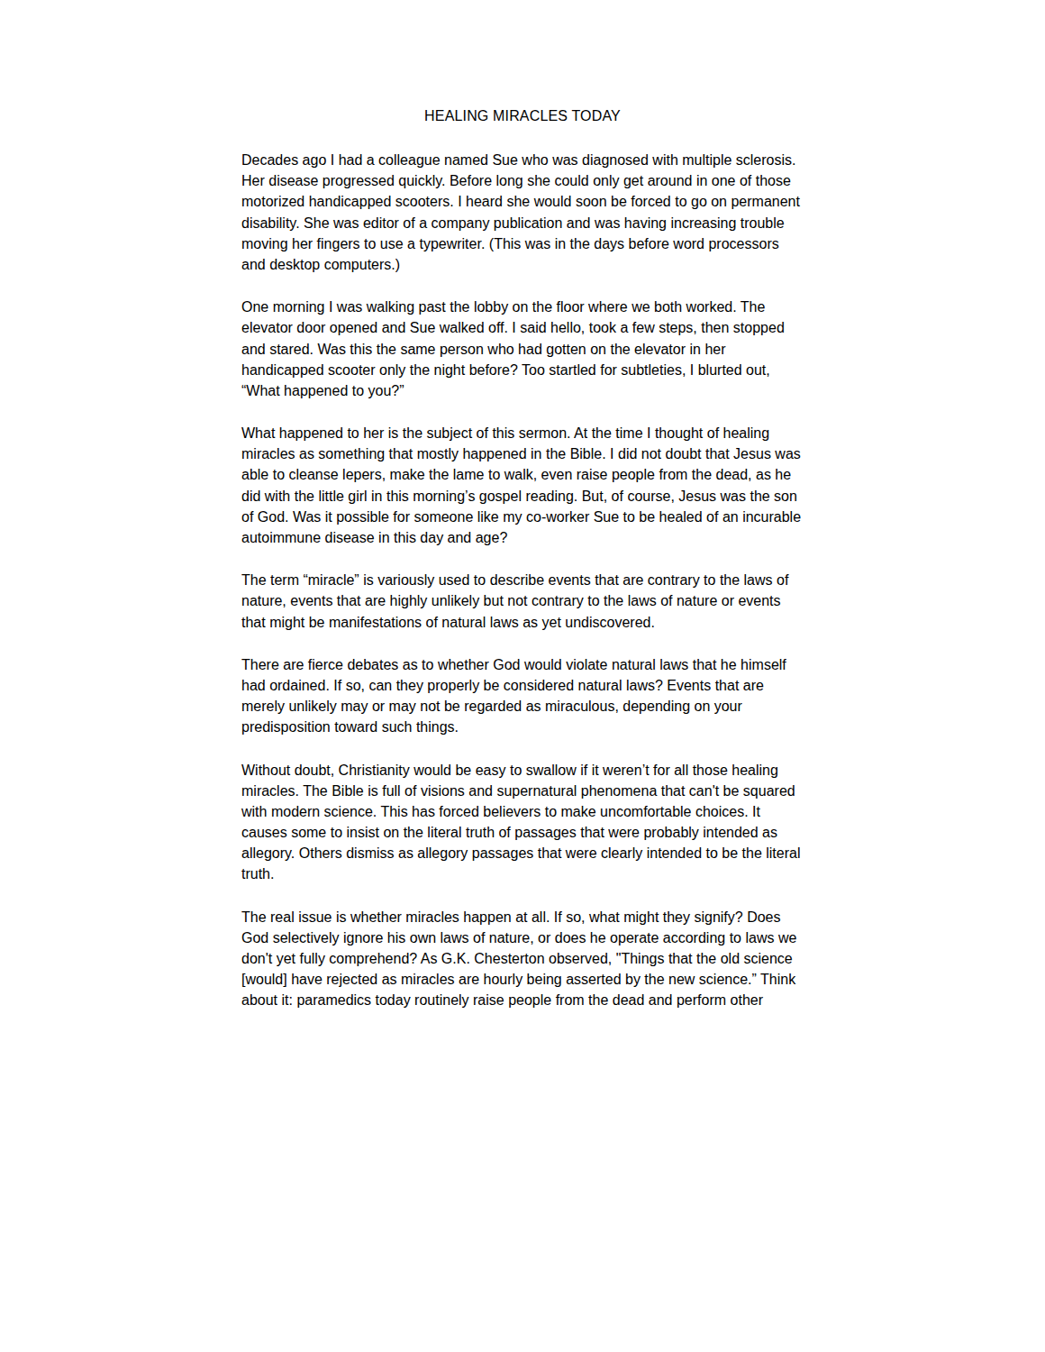HEALING MIRACLES TODAY
Decades ago I had a colleague named Sue who was diagnosed with multiple sclerosis. Her disease progressed quickly. Before long she could only get around in one of those motorized handicapped scooters. I heard she would soon be forced to go on permanent disability. She was editor of a company publication and was having increasing trouble moving her fingers to use a typewriter. (This was in the days before word processors and desktop computers.)
One morning I was walking past the lobby on the floor where we both worked. The elevator door opened and Sue walked off. I said hello, took a few steps, then stopped and stared. Was this the same person who had gotten on the elevator in her handicapped scooter only the night before? Too startled for subtleties, I blurted out, “What happened to you?”
What happened to her is the subject of this sermon. At the time I thought of healing miracles as something that mostly happened in the Bible. I did not doubt that Jesus was able to cleanse lepers, make the lame to walk, even raise people from the dead, as he did with the little girl in this morning’s gospel reading. But, of course, Jesus was the son of God. Was it possible for someone like my co-worker Sue to be healed of an incurable autoimmune disease in this day and age?
The term “miracle” is variously used to describe events that are contrary to the laws of nature, events that are highly unlikely but not contrary to the laws of nature or events that might be manifestations of natural laws as yet undiscovered.
There are fierce debates as to whether God would violate natural laws that he himself had ordained. If so, can they properly be considered natural laws? Events that are merely unlikely may or may not be regarded as miraculous, depending on your predisposition toward such things.
Without doubt, Christianity would be easy to swallow if it weren’t for all those healing miracles. The Bible is full of visions and supernatural phenomena that can't be squared with modern science. This has forced believers to make uncomfortable choices. It causes some to insist on the literal truth of passages that were probably intended as allegory. Others dismiss as allegory passages that were clearly intended to be the literal truth.
The real issue is whether miracles happen at all. If so, what might they signify? Does God selectively ignore his own laws of nature, or does he operate according to laws we don't yet fully comprehend? As G.K. Chesterton observed, "Things that the old science [would] have rejected as miracles are hourly being asserted by the new science.” Think about it: paramedics today routinely raise people from the dead and perform other